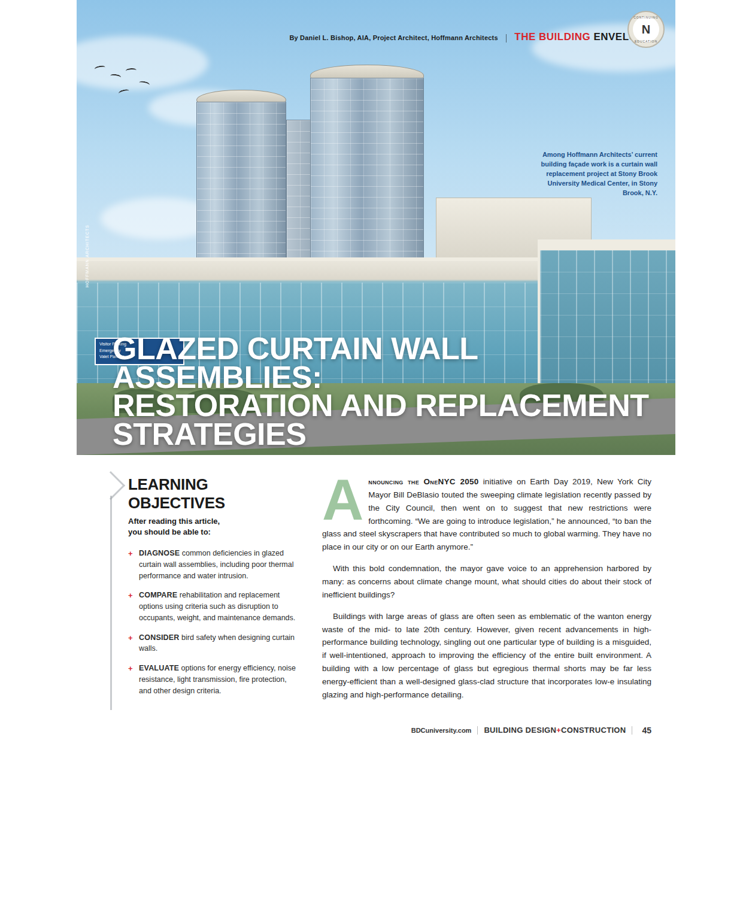Visitor Parking Emergency Valet Parking
By Daniel L. Bishop, AIA, Project Architect, Hoffmann Architects THE BUILDING ENVELOPE
Continuing N Education
Among Hoffmann Architects’ current building façade work is a curtain wall replacement project at Stony Brook University Medical Center, in Stony Brook, N.Y.
HOFFMANN ARCHITECTS
Glazed Curtain Wall Assemblies: Restoration and Replacement Strategies
LEARNING OBJECTIVES
After reading this article,
you should be able to:
DIAGNOSE common deficiencies in glazed curtain wall assemblies, including poor thermal performance and water intrusion.
COMPARE rehabilitation and replacement options using criteria such as disruption to occupants, weight, and maintenance demands.
CONSIDER bird safety when designing curtain walls.
EVALUATE options for energy efficiency, noise resistance, light transmission, fire protection, and other design criteria.
Announcing the OneNYC 2050 initiative on Earth Day 2019, New York City Mayor Bill DeBlasio touted the sweeping climate legislation recently passed by the City Council, then went on to suggest that new restrictions were forthcoming. “We are going to introduce legislation,” he announced, “to ban the glass and steel skyscrapers that have contributed so much to global warming. They have no place in our city or on our Earth anymore.”
With this bold condemnation, the mayor gave voice to an apprehension harbored by many: as concerns about climate change mount, what should cities do about their stock of inefficient buildings?
Buildings with large areas of glass are often seen as emblematic of the wanton energy waste of the mid- to late 20th century. However, given recent advancements in high-performance building technology, singling out one particular type of building is a misguided, if well-intentioned, approach to improving the efficiency of the entire built environment. A building with a low percentage of glass but egregious thermal shorts may be far less energy-efficient than a well-designed glass-clad structure that incorporates low-e insulating glazing and high-performance detailing.
BDCuniversity.com BUILDING DESIGN+CONSTRUCTION 45